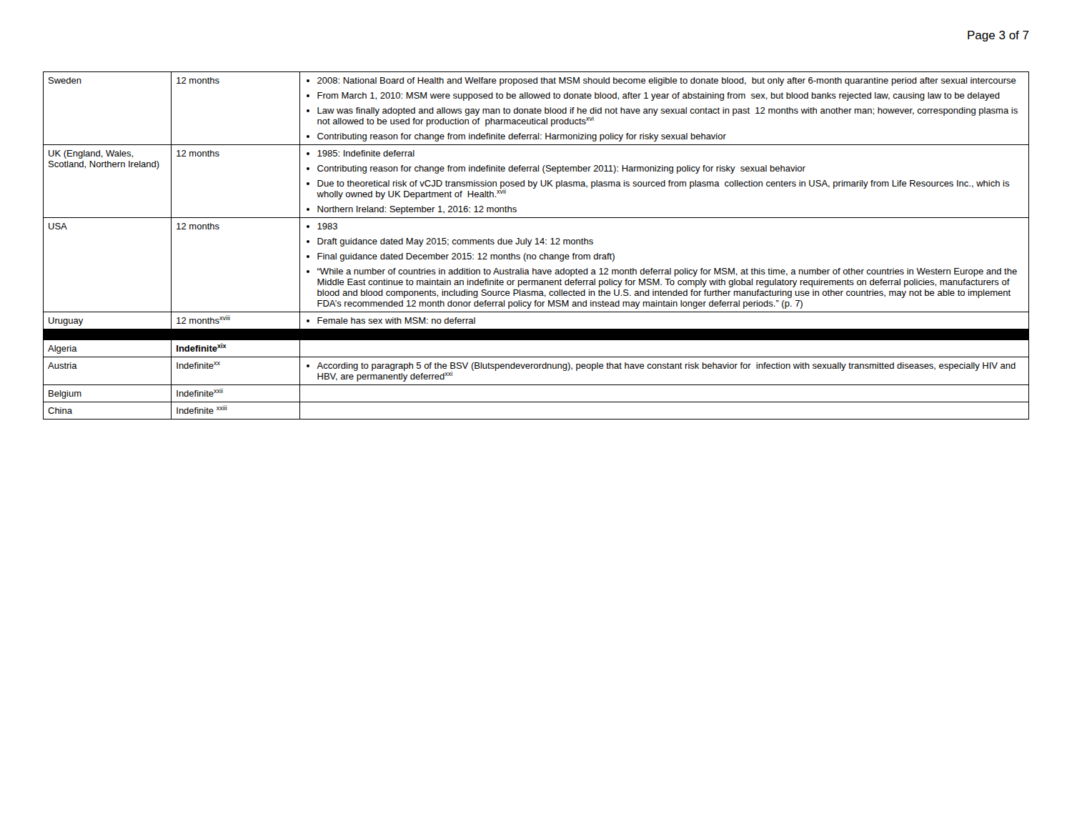Page 3 of 7
| Sweden | 12 months | 2008: National Board of Health and Welfare proposed that MSM should become eligible to donate blood, but only after 6-month quarantine period after sexual intercourse From March 1, 2010: MSM were supposed to be allowed to donate blood, after 1 year of abstaining from sex, but blood banks rejected law, causing law to be delayed Law was finally adopted and allows gay man to donate blood if he did not have any sexual contact in past 12 months with another man; however, corresponding plasma is not allowed to be used for production of pharmaceutical products xvi Contributing reason for change from indefinite deferral: Harmonizing policy for risky sexual behavior |
| UK (England, Wales, Scotland, Northern Ireland) | 12 months | 1985: Indefinite deferral Contributing reason for change from indefinite deferral (September 2011): Harmonizing policy for risky sexual behavior Due to theoretical risk of vCJD transmission posed by UK plasma, plasma is sourced from plasma collection centers in USA, primarily from Life Resources Inc., which is wholly owned by UK Department of Health. xvii Northern Ireland: September 1, 2016: 12 months |
| USA | 12 months | 1983 Draft guidance dated May 2015; comments due July 14: 12 months Final guidance dated December 2015: 12 months (no change from draft) “While a number of countries in addition to Australia have adopted a 12 month deferral policy for MSM, at this time, a number of other countries in Western Europe and the Middle East continue to maintain an indefinite or permanent deferral policy for MSM. To comply with global regulatory requirements on deferral policies, manufacturers of blood and blood components, including Source Plasma, collected in the U.S. and intended for further manufacturing use in other countries, may not be able to implement FDA’s recommended 12 month donor deferral policy for MSM and instead may maintain longer deferral periods.” (p. 7) |
| Uruguay | 12 months xviii | Female has sex with MSM: no deferral |
| Algeria | Indefinite xix | |
| Austria | Indefinite xx | According to paragraph 5 of the BSV (Blutspendeverordnung), people that have constant risk behavior for infection with sexually transmitted diseases, especially HIV and HBV, are permanently deferred xxi |
| Belgium | Indefinite xxii | |
| China | Indefinite xxiii | |